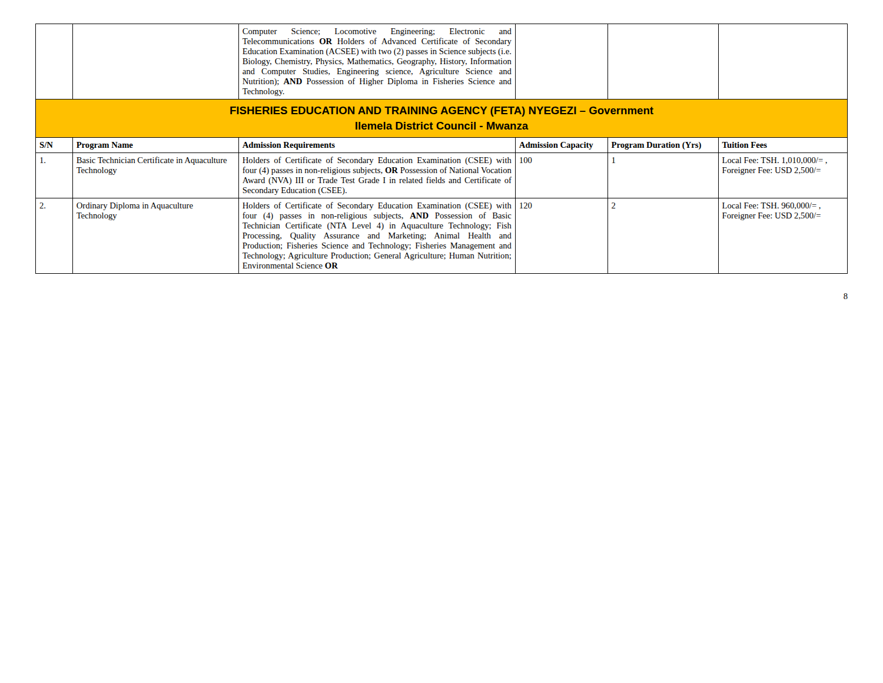| | | Computer Science; Locomotive Engineering; Electronic and Telecommunications OR Holders of Advanced Certificate of Secondary Education Examination (ACSEE) with two (2) passes in Science subjects (i.e. Biology, Chemistry, Physics, Mathematics, Geography, History, Information and Computer Studies, Engineering science, Agriculture Science and Nutrition); AND Possession of Higher Diploma in Fisheries Science and Technology. | | | |
| FISHERIES EDUCATION AND TRAINING AGENCY (FETA) NYEGEZI – Government Ilemela District Council - Mwanza |
| S/N | Program Name | Admission Requirements | Admission Capacity | Program Duration (Yrs) | Tuition Fees |
| 1. | Basic Technician Certificate in Aquaculture Technology | Holders of Certificate of Secondary Education Examination (CSEE) with four (4) passes in non-religious subjects, OR Possession of National Vocation Award (NVA) III or Trade Test Grade I in related fields and Certificate of Secondary Education (CSEE). | 100 | 1 | Local Fee: TSH. 1,010,000/= , Foreigner Fee: USD 2,500/= |
| 2. | Ordinary Diploma in Aquaculture Technology | Holders of Certificate of Secondary Education Examination (CSEE) with four (4) passes in non-religious subjects, AND Possession of Basic Technician Certificate (NTA Level 4) in Aquaculture Technology; Fish Processing, Quality Assurance and Marketing; Animal Health and Production; Fisheries Science and Technology; Fisheries Management and Technology; Agriculture Production; General Agriculture; Human Nutrition; Environmental Science OR | 120 | 2 | Local Fee: TSH. 960,000/= , Foreigner Fee: USD 2,500/= |
8